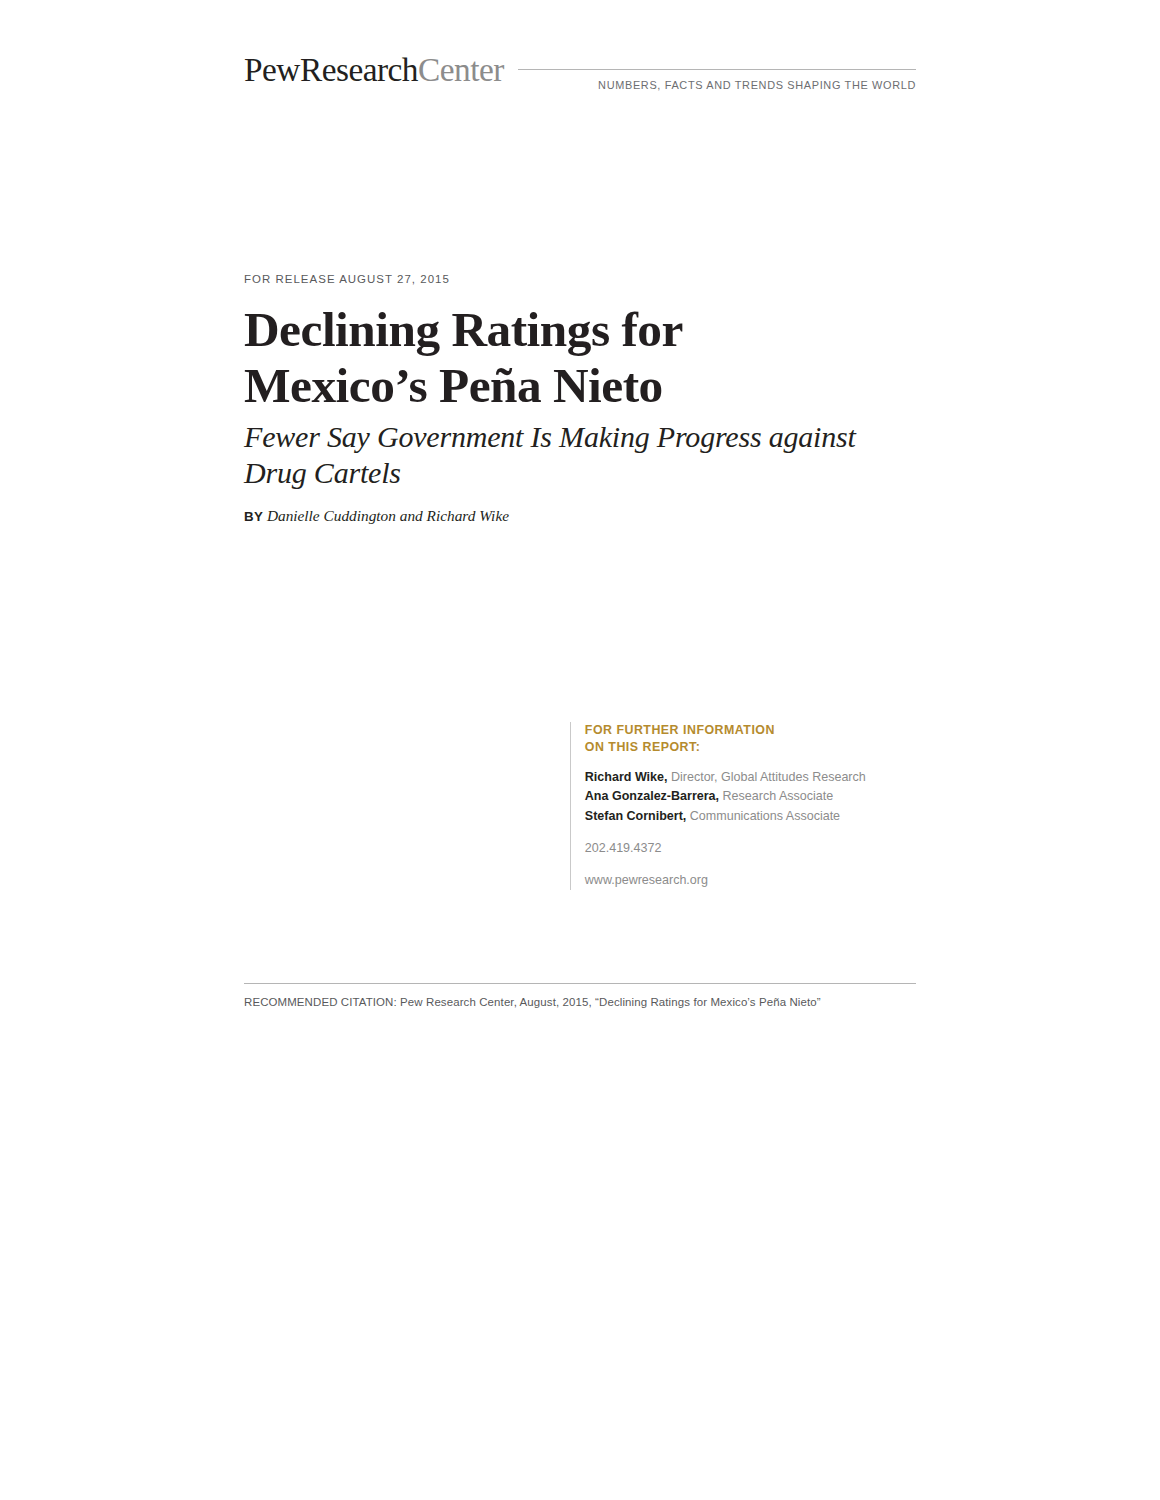Pew Research Center
Numbers, Facts and Trends Shaping the World
For release August 27, 2015
Declining Ratings for Mexico’s Peña Nieto
Fewer Say Government Is Making Progress against Drug Cartels
BY Danielle Cuddington and Richard Wike
For further information
on this report:
Richard Wike, Director, Global Attitudes Research
Ana Gonzalez-Barrera, Research Associate
Stefan Cornibert, Communications Associate
202.419.4372
www.pewresearch.org
RECOMMENDED CITATION: Pew Research Center, August, 2015, “Declining Ratings for Mexico’s Peña Nieto”